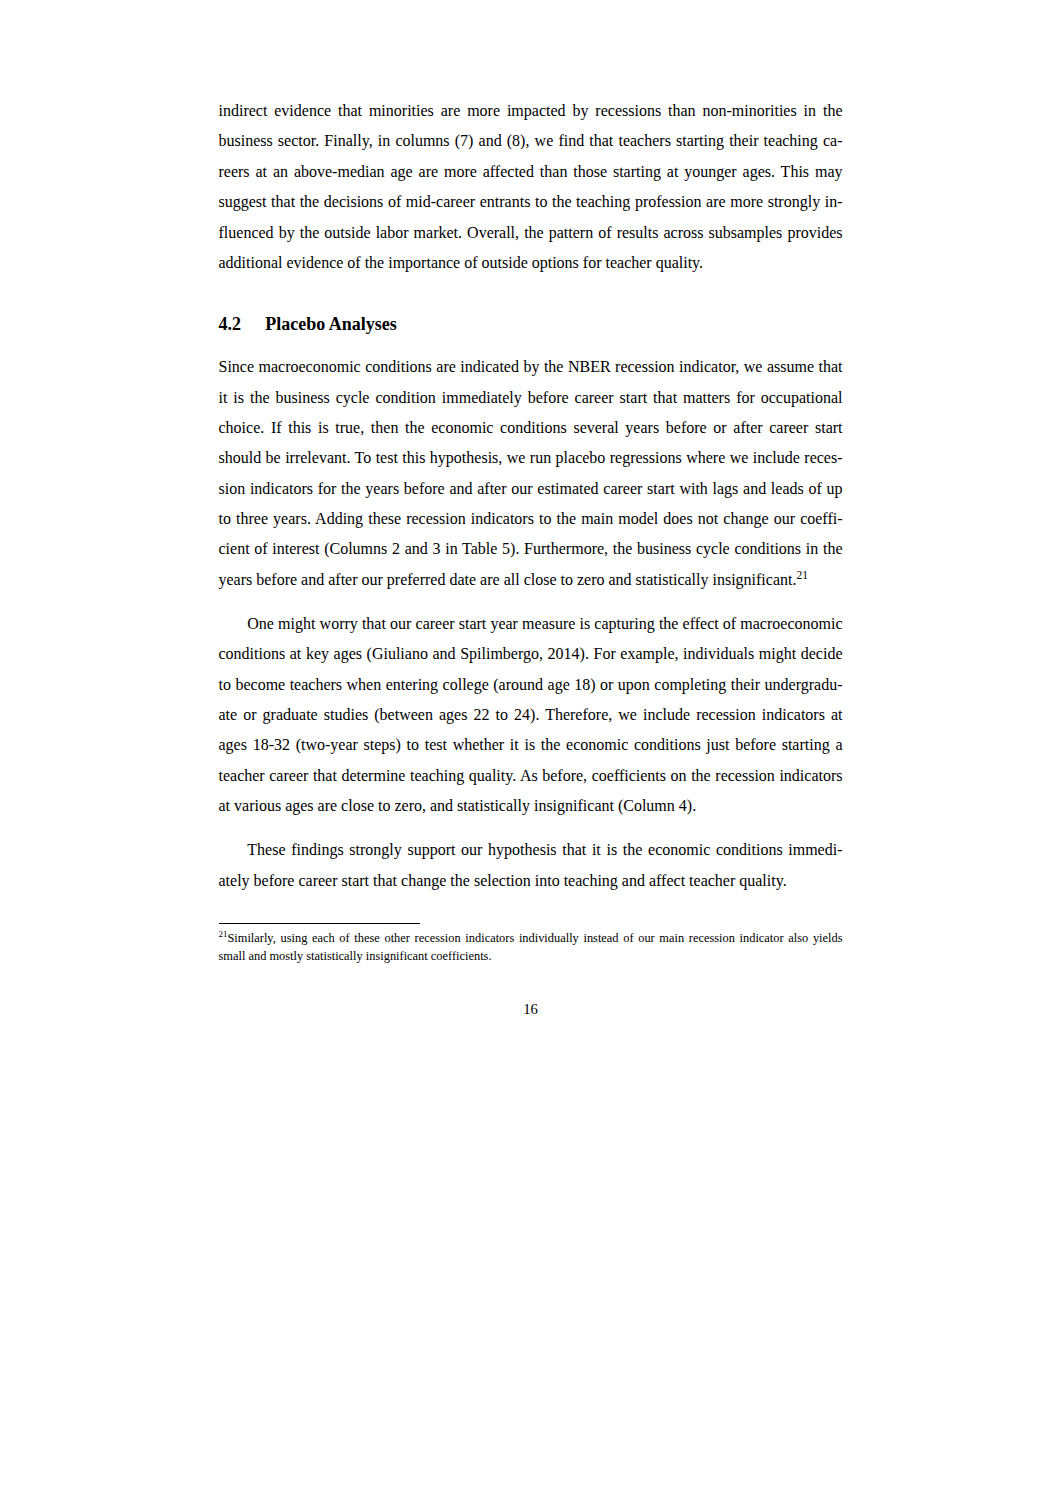indirect evidence that minorities are more impacted by recessions than non-minorities in the business sector. Finally, in columns (7) and (8), we find that teachers starting their teaching careers at an above-median age are more affected than those starting at younger ages. This may suggest that the decisions of mid-career entrants to the teaching profession are more strongly influenced by the outside labor market. Overall, the pattern of results across subsamples provides additional evidence of the importance of outside options for teacher quality.
4.2 Placebo Analyses
Since macroeconomic conditions are indicated by the NBER recession indicator, we assume that it is the business cycle condition immediately before career start that matters for occupational choice. If this is true, then the economic conditions several years before or after career start should be irrelevant. To test this hypothesis, we run placebo regressions where we include recession indicators for the years before and after our estimated career start with lags and leads of up to three years. Adding these recession indicators to the main model does not change our coefficient of interest (Columns 2 and 3 in Table 5). Furthermore, the business cycle conditions in the years before and after our preferred date are all close to zero and statistically insignificant.21
One might worry that our career start year measure is capturing the effect of macroeconomic conditions at key ages (Giuliano and Spilimbergo, 2014). For example, individuals might decide to become teachers when entering college (around age 18) or upon completing their undergraduate or graduate studies (between ages 22 to 24). Therefore, we include recession indicators at ages 18-32 (two-year steps) to test whether it is the economic conditions just before starting a teacher career that determine teaching quality. As before, coefficients on the recession indicators at various ages are close to zero, and statistically insignificant (Column 4).
These findings strongly support our hypothesis that it is the economic conditions immediately before career start that change the selection into teaching and affect teacher quality.
21Similarly, using each of these other recession indicators individually instead of our main recession indicator also yields small and mostly statistically insignificant coefficients.
16